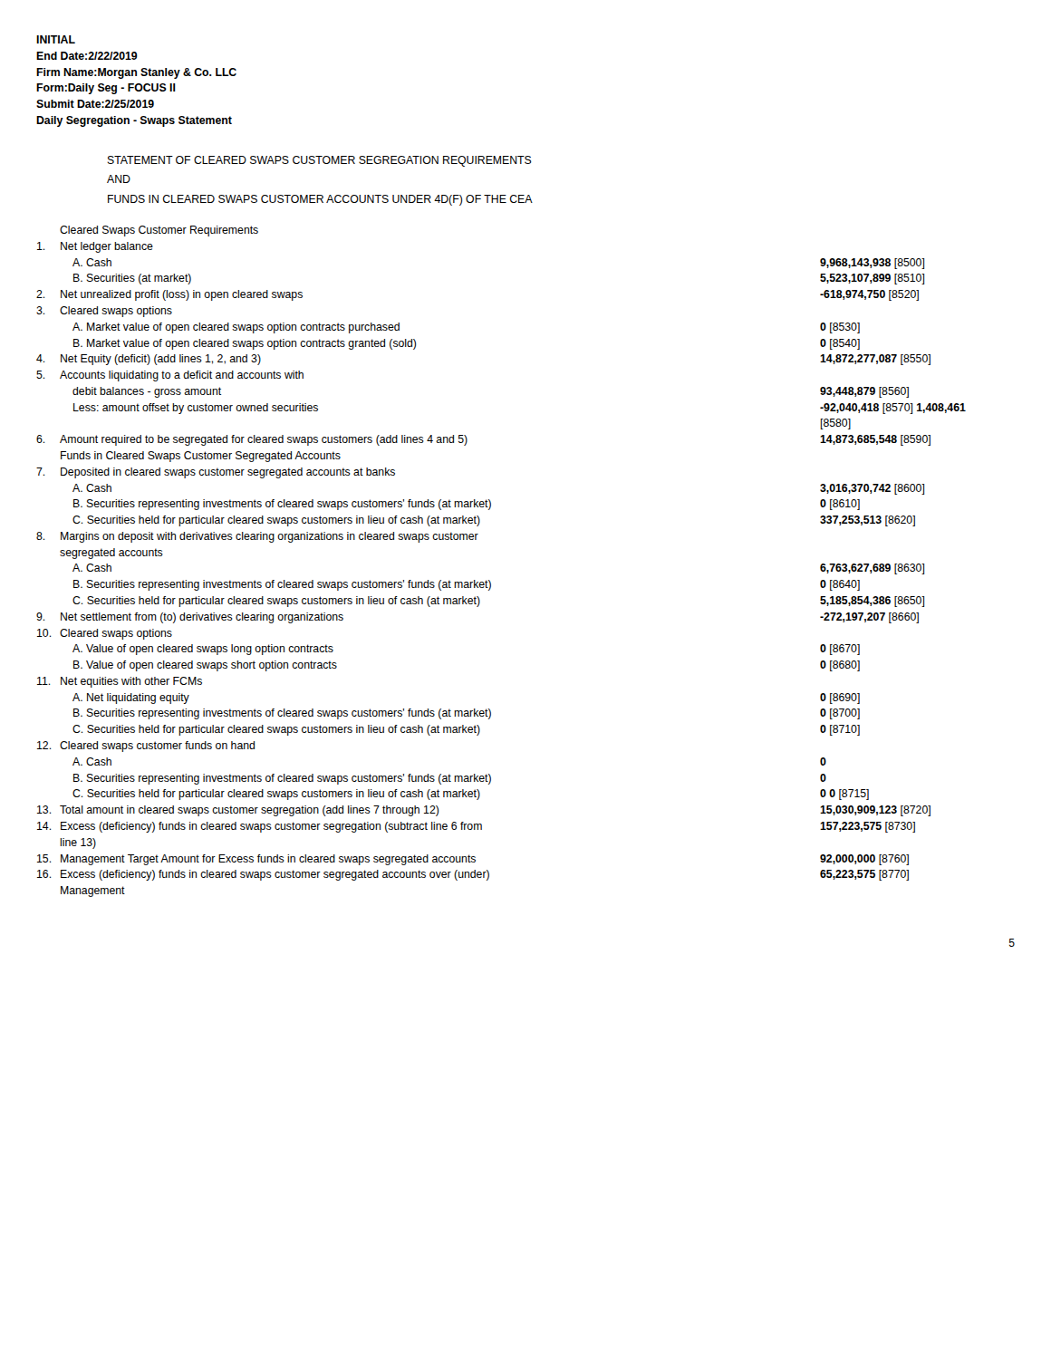INITIAL
End Date:2/22/2019
Firm Name:Morgan Stanley & Co. LLC
Form:Daily Seg - FOCUS II
Submit Date:2/25/2019
Daily Segregation - Swaps Statement
STATEMENT OF CLEARED SWAPS CUSTOMER SEGREGATION REQUIREMENTS
AND
FUNDS IN CLEARED SWAPS CUSTOMER ACCOUNTS UNDER 4D(F) OF THE CEA
| | Cleared Swaps Customer Requirements | |
| 1. | Net ledger balance | |
| | A. Cash | 9,968,143,938 [8500] |
| | B. Securities (at market) | 5,523,107,899 [8510] |
| 2. | Net unrealized profit (loss) in open cleared swaps | -618,974,750 [8520] |
| 3. | Cleared swaps options | |
| | A. Market value of open cleared swaps option contracts purchased | 0 [8530] |
| | B. Market value of open cleared swaps option contracts granted (sold) | 0 [8540] |
| 4. | Net Equity (deficit) (add lines 1, 2, and 3) | 14,872,277,087 [8550] |
| 5. | Accounts liquidating to a deficit and accounts with | |
| | debit balances - gross amount | 93,448,879 [8560] |
| | Less: amount offset by customer owned securities | -92,040,418 [8570] 1,408,461 |
| | | [8580] |
| 6. | Amount required to be segregated for cleared swaps customers (add lines 4 and 5) | 14,873,685,548 [8590] |
| | Funds in Cleared Swaps Customer Segregated Accounts | |
| 7. | Deposited in cleared swaps customer segregated accounts at banks | |
| | A. Cash | 3,016,370,742 [8600] |
| | B. Securities representing investments of cleared swaps customers' funds (at market) | 0 [8610] |
| | C. Securities held for particular cleared swaps customers in lieu of cash (at market) | 337,253,513 [8620] |
| 8. | Margins on deposit with derivatives clearing organizations in cleared swaps customer | |
| | segregated accounts | |
| | A. Cash | 6,763,627,689 [8630] |
| | B. Securities representing investments of cleared swaps customers' funds (at market) | 0 [8640] |
| | C. Securities held for particular cleared swaps customers in lieu of cash (at market) | 5,185,854,386 [8650] |
| 9. | Net settlement from (to) derivatives clearing organizations | -272,197,207 [8660] |
| 10. | Cleared swaps options | |
| | A. Value of open cleared swaps long option contracts | 0 [8670] |
| | B. Value of open cleared swaps short option contracts | 0 [8680] |
| 11. | Net equities with other FCMs | |
| | A. Net liquidating equity | 0 [8690] |
| | B. Securities representing investments of cleared swaps customers' funds (at market) | 0 [8700] |
| | C. Securities held for particular cleared swaps customers in lieu of cash (at market) | 0 [8710] |
| 12. | Cleared swaps customer funds on hand | |
| | A. Cash | 0 |
| | B. Securities representing investments of cleared swaps customers' funds (at market) | 0 |
| | C. Securities held for particular cleared swaps customers in lieu of cash (at market) | 0 0 [8715] |
| 13. | Total amount in cleared swaps customer segregation (add lines 7 through 12) | 15,030,909,123 [8720] |
| 14. | Excess (deficiency) funds in cleared swaps customer segregation (subtract line 6 from | 157,223,575 [8730] |
| | line 13) | |
| 15. | Management Target Amount for Excess funds in cleared swaps segregated accounts | 92,000,000 [8760] |
| 16. | Excess (deficiency) funds in cleared swaps customer segregated accounts over (under) | 65,223,575 [8770] |
| | Management | |
5